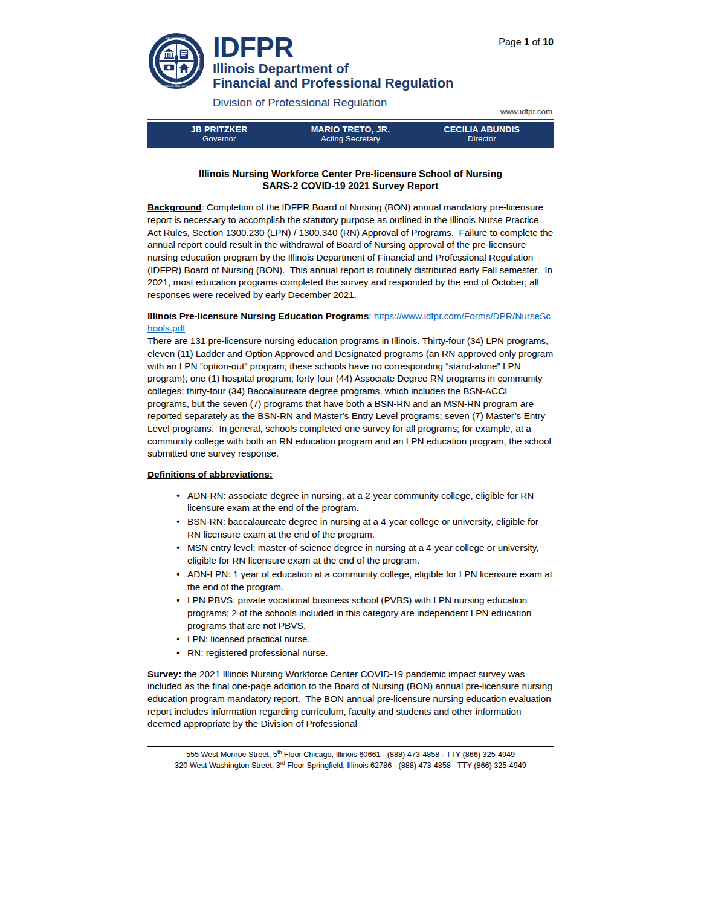PROFESSIONAL FINANCIAL INSTITUTIONS BANKING REAL ESTATE
IDFPR
Illinois Department of
Financial and Professional Regulation
Division of Professional Regulation
Page 1 of 10
www.idfpr.com
JB PRITZKER
Governor
MARIO TRETO, JR.
Acting Secretary
CECILIA ABUNDIS
Director
Illinois Nursing Workforce Center Pre-licensure School of Nursing
SARS-2 COVID-19 2021 Survey Report
Background: Completion of the IDFPR Board of Nursing (BON) annual mandatory pre-licensure report is necessary to accomplish the statutory purpose as outlined in the Illinois Nurse Practice Act Rules, Section 1300.230 (LPN) / 1300.340 (RN) Approval of Programs. Failure to complete the annual report could result in the withdrawal of Board of Nursing approval of the pre-licensure nursing education program by the Illinois Department of Financial and Professional Regulation (IDFPR) Board of Nursing (BON). This annual report is routinely distributed early Fall semester. In 2021, most education programs completed the survey and responded by the end of October; all responses were received by early December 2021.
Illinois Pre-licensure Nursing Education Programs: https://www.idfpr.com/Forms/DPR/NurseSchools.pdf
There are 131 pre-licensure nursing education programs in Illinois. Thirty-four (34) LPN programs, eleven (11) Ladder and Option Approved and Designated programs (an RN approved only program with an LPN “option-out” program; these schools have no corresponding “stand-alone” LPN program); one (1) hospital program; forty-four (44) Associate Degree RN programs in community colleges; thirty-four (34) Baccalaureate degree programs, which includes the BSN-ACCL programs, but the seven (7) programs that have both a BSN-RN and an MSN-RN program are reported separately as the BSN-RN and Master’s Entry Level programs; seven (7) Master’s Entry Level programs. In general, schools completed one survey for all programs; for example, at a community college with both an RN education program and an LPN education program, the school submitted one survey response.
Definitions of abbreviations:
ADN-RN: associate degree in nursing, at a 2-year community college, eligible for RN licensure exam at the end of the program.
BSN-RN: baccalaureate degree in nursing at a 4-year college or university, eligible for RN licensure exam at the end of the program.
MSN entry level: master-of-science degree in nursing at a 4-year college or university, eligible for RN licensure exam at the end of the program.
ADN-LPN: 1 year of education at a community college, eligible for LPN licensure exam at the end of the program.
LPN PBVS: private vocational business school (PVBS) with LPN nursing education programs; 2 of the schools included in this category are independent LPN education programs that are not PBVS.
LPN: licensed practical nurse.
RN: registered professional nurse.
Survey: the 2021 Illinois Nursing Workforce Center COVID-19 pandemic impact survey was included as the final one-page addition to the Board of Nursing (BON) annual pre-licensure nursing education program mandatory report. The BON annual pre-licensure nursing education evaluation report includes information regarding curriculum, faculty and students and other information deemed appropriate by the Division of Professional
555 West Monroe Street, 5th Floor Chicago, Illinois 60661 · (888) 473-4858 · TTY (866) 325-4949
320 West Washington Street, 3rd Floor Springfield, Illinois 62786 · (888) 473-4858 · TTY (866) 325-4949